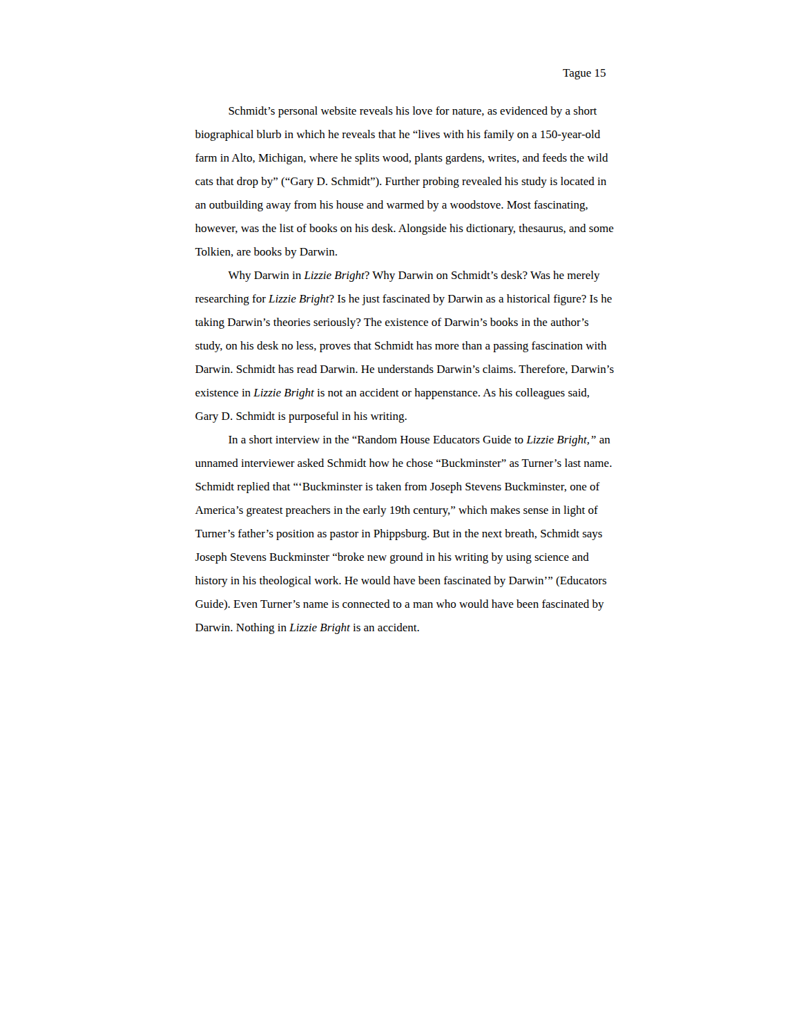Tague 15
Schmidt’s personal website reveals his love for nature, as evidenced by a short biographical blurb in which he reveals that he “lives with his family on a 150-year-old farm in Alto, Michigan, where he splits wood, plants gardens, writes, and feeds the wild cats that drop by” (“Gary D. Schmidt”). Further probing revealed his study is located in an outbuilding away from his house and warmed by a woodstove. Most fascinating, however, was the list of books on his desk. Alongside his dictionary, thesaurus, and some Tolkien, are books by Darwin.
Why Darwin in Lizzie Bright? Why Darwin on Schmidt’s desk? Was he merely researching for Lizzie Bright? Is he just fascinated by Darwin as a historical figure? Is he taking Darwin’s theories seriously? The existence of Darwin’s books in the author’s study, on his desk no less, proves that Schmidt has more than a passing fascination with Darwin. Schmidt has read Darwin. He understands Darwin’s claims. Therefore, Darwin’s existence in Lizzie Bright is not an accident or happenstance. As his colleagues said, Gary D. Schmidt is purposeful in his writing.
In a short interview in the “Random House Educators Guide to Lizzie Bright,” an unnamed interviewer asked Schmidt how he chose “Buckminster” as Turner’s last name. Schmidt replied that “‘Buckminster is taken from Joseph Stevens Buckminster, one of America’s greatest preachers in the early 19th century,” which makes sense in light of Turner’s father’s position as pastor in Phippsburg. But in the next breath, Schmidt says Joseph Stevens Buckminster “broke new ground in his writing by using science and history in his theological work. He would have been fascinated by Darwin’” (Educators Guide). Even Turner’s name is connected to a man who would have been fascinated by Darwin. Nothing in Lizzie Bright is an accident.